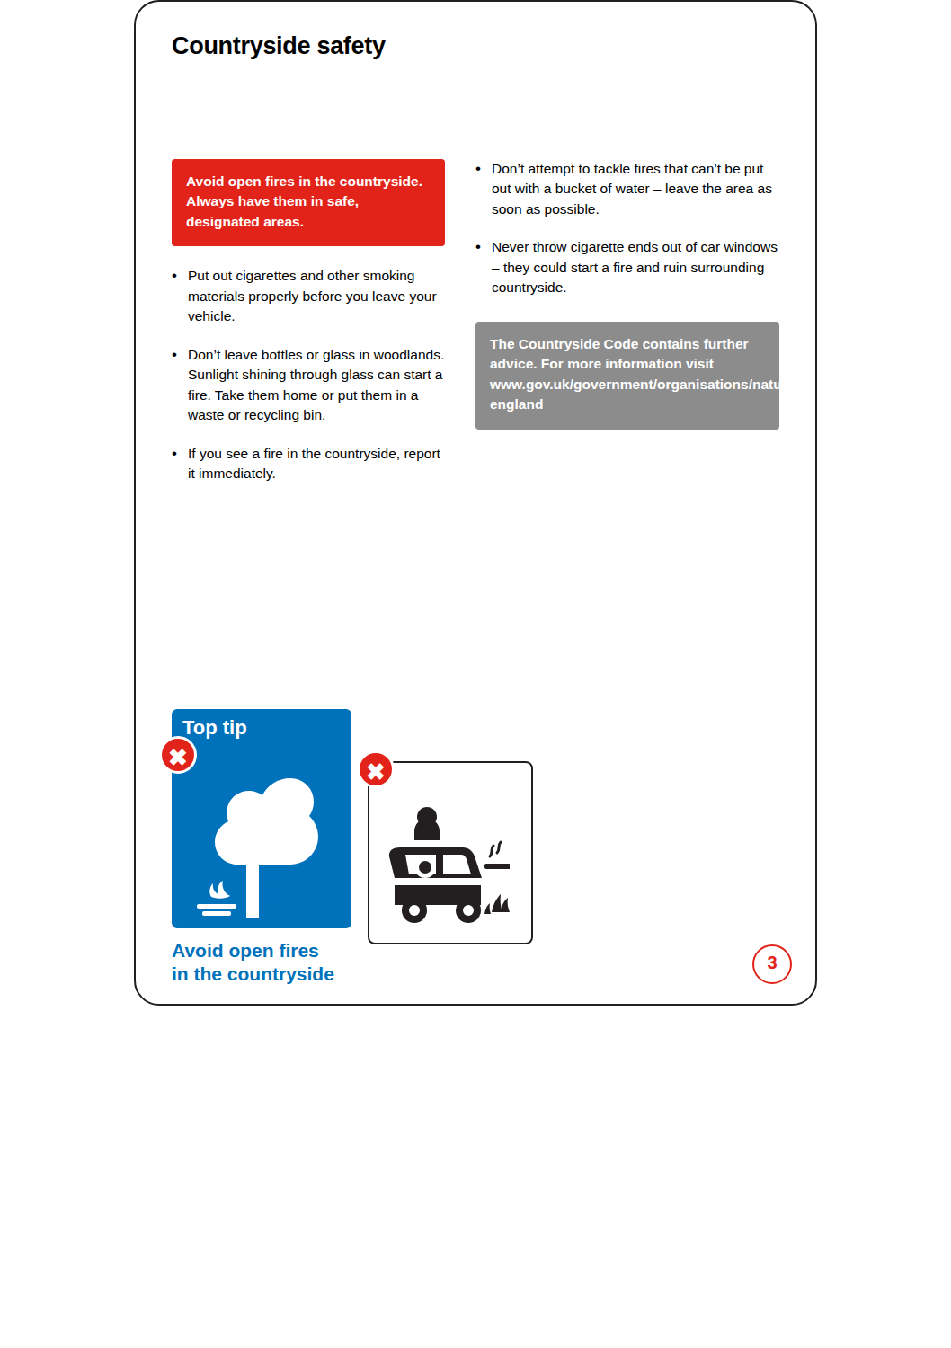Countryside safety
Avoid open fires in the countryside. Always have them in safe, designated areas.
Put out cigarettes and other smoking materials properly before you leave your vehicle.
Don’t leave bottles or glass in woodlands. Sunlight shining through glass can start a fire. Take them home or put them in a waste or recycling bin.
If you see a fire in the countryside, report it immediately.
Don’t attempt to tackle fires that can’t be put out with a bucket of water – leave the area as soon as possible.
Never throw cigarette ends out of car windows – they could start a fire and ruin surrounding countryside.
The Countryside Code contains further advice. For more information visit www.gov.uk/government/organisations/natural-england
Top tip
✖
Avoid open fires
in the countryside
✖
3